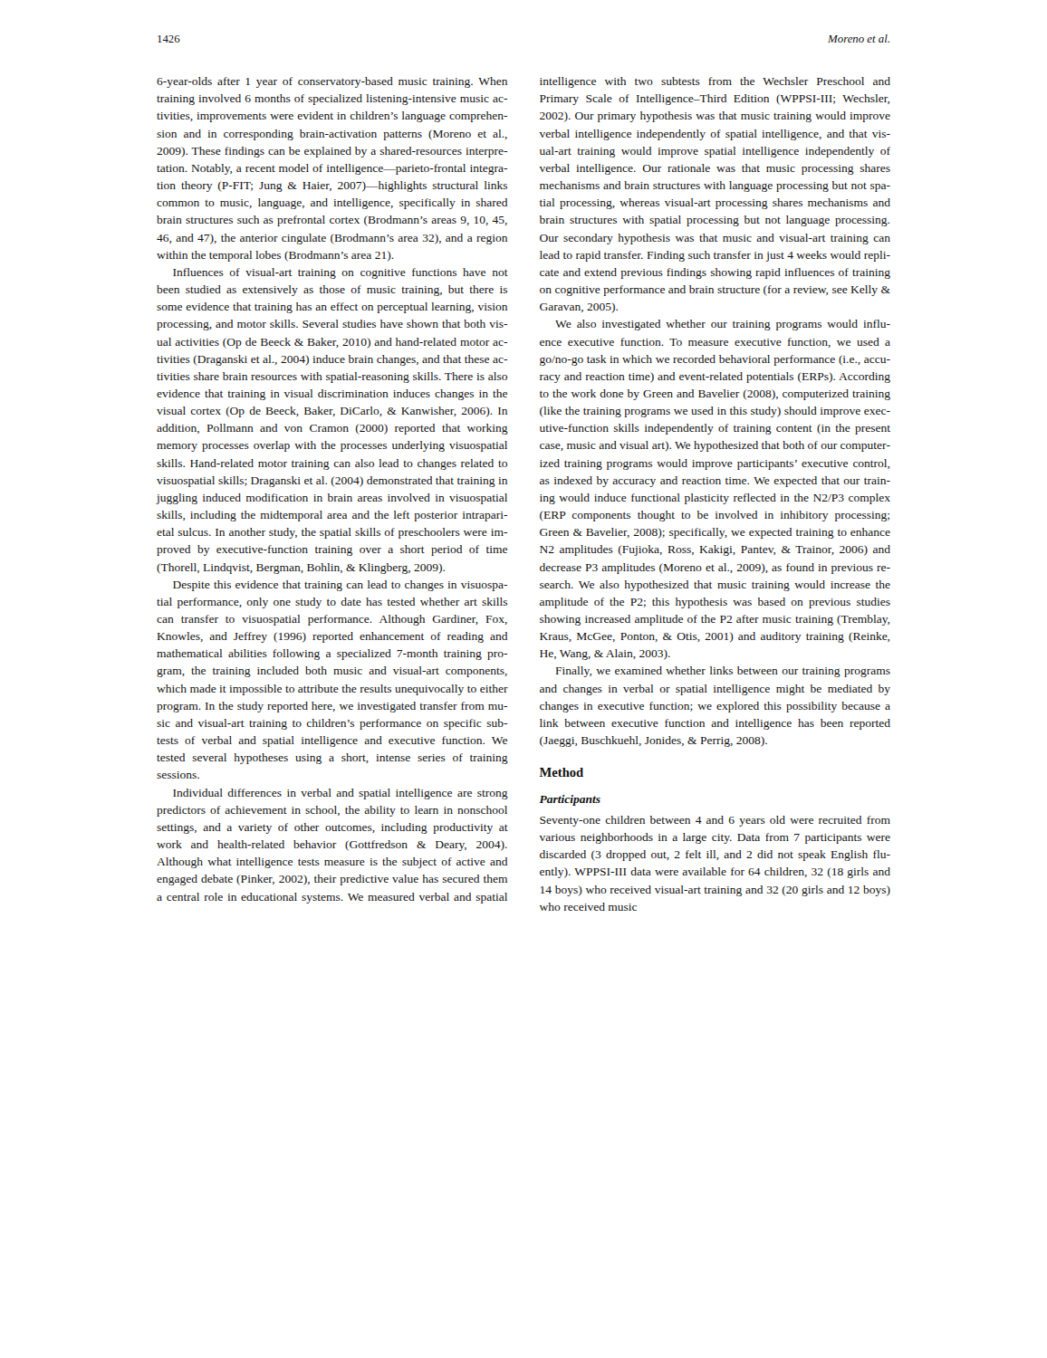1426 Moreno et al.
6-year-olds after 1 year of conservatory-based music training. When training involved 6 months of specialized listening-intensive music activities, improvements were evident in children’s language comprehension and in corresponding brain-activation patterns (Moreno et al., 2009). These findings can be explained by a shared-resources interpretation. Notably, a recent model of intelligence—parieto-frontal integration theory (P-FIT; Jung & Haier, 2007)—highlights structural links common to music, language, and intelligence, specifically in shared brain structures such as prefrontal cortex (Brodmann’s areas 9, 10, 45, 46, and 47), the anterior cingulate (Brodmann’s area 32), and a region within the temporal lobes (Brodmann’s area 21).
Influences of visual-art training on cognitive functions have not been studied as extensively as those of music training, but there is some evidence that training has an effect on perceptual learning, vision processing, and motor skills. Several studies have shown that both visual activities (Op de Beeck & Baker, 2010) and hand-related motor activities (Draganski et al., 2004) induce brain changes, and that these activities share brain resources with spatial-reasoning skills. There is also evidence that training in visual discrimination induces changes in the visual cortex (Op de Beeck, Baker, DiCarlo, & Kanwisher, 2006). In addition, Pollmann and von Cramon (2000) reported that working memory processes overlap with the processes underlying visuospatial skills. Hand-related motor training can also lead to changes related to visuospatial skills; Draganski et al. (2004) demonstrated that training in juggling induced modification in brain areas involved in visuospatial skills, including the midtemporal area and the left posterior intraparietal sulcus. In another study, the spatial skills of preschoolers were improved by executive-function training over a short period of time (Thorell, Lindqvist, Bergman, Bohlin, & Klingberg, 2009).
Despite this evidence that training can lead to changes in visuospatial performance, only one study to date has tested whether art skills can transfer to visuospatial performance. Although Gardiner, Fox, Knowles, and Jeffrey (1996) reported enhancement of reading and mathematical abilities following a specialized 7-month training program, the training included both music and visual-art components, which made it impossible to attribute the results unequivocally to either program. In the study reported here, we investigated transfer from music and visual-art training to children’s performance on specific subtests of verbal and spatial intelligence and executive function. We tested several hypotheses using a short, intense series of training sessions.
Individual differences in verbal and spatial intelligence are strong predictors of achievement in school, the ability to learn in nonschool settings, and a variety of other outcomes, including productivity at work and health-related behavior (Gottfredson & Deary, 2004). Although what intelligence tests measure is the subject of active and engaged debate (Pinker, 2002), their predictive value has secured them a central role in educational systems. We measured verbal and spatial intelligence with two subtests from the Wechsler Preschool and Primary Scale of Intelligence–Third Edition (WPPSI-III; Wechsler, 2002). Our primary hypothesis was that music training would improve verbal intelligence independently of spatial intelligence, and that visual-art training would improve spatial intelligence independently of verbal intelligence. Our rationale was that music processing shares mechanisms and brain structures with language processing but not spatial processing, whereas visual-art processing shares mechanisms and brain structures with spatial processing but not language processing. Our secondary hypothesis was that music and visual-art training can lead to rapid transfer. Finding such transfer in just 4 weeks would replicate and extend previous findings showing rapid influences of training on cognitive performance and brain structure (for a review, see Kelly & Garavan, 2005).
We also investigated whether our training programs would influence executive function. To measure executive function, we used a go/no-go task in which we recorded behavioral performance (i.e., accuracy and reaction time) and event-related potentials (ERPs). According to the work done by Green and Bavelier (2008), computerized training (like the training programs we used in this study) should improve executive-function skills independently of training content (in the present case, music and visual art). We hypothesized that both of our computerized training programs would improve participants’ executive control, as indexed by accuracy and reaction time. We expected that our training would induce functional plasticity reflected in the N2/P3 complex (ERP components thought to be involved in inhibitory processing; Green & Bavelier, 2008); specifically, we expected training to enhance N2 amplitudes (Fujioka, Ross, Kakigi, Pantev, & Trainor, 2006) and decrease P3 amplitudes (Moreno et al., 2009), as found in previous research. We also hypothesized that music training would increase the amplitude of the P2; this hypothesis was based on previous studies showing increased amplitude of the P2 after music training (Tremblay, Kraus, McGee, Ponton, & Otis, 2001) and auditory training (Reinke, He, Wang, & Alain, 2003).
Finally, we examined whether links between our training programs and changes in verbal or spatial intelligence might be mediated by changes in executive function; we explored this possibility because a link between executive function and intelligence has been reported (Jaeggi, Buschkuehl, Jonides, & Perrig, 2008).
Method
Participants
Seventy-one children between 4 and 6 years old were recruited from various neighborhoods in a large city. Data from 7 participants were discarded (3 dropped out, 2 felt ill, and 2 did not speak English fluently). WPPSI-III data were available for 64 children, 32 (18 girls and 14 boys) who received visual-art training and 32 (20 girls and 12 boys) who received music